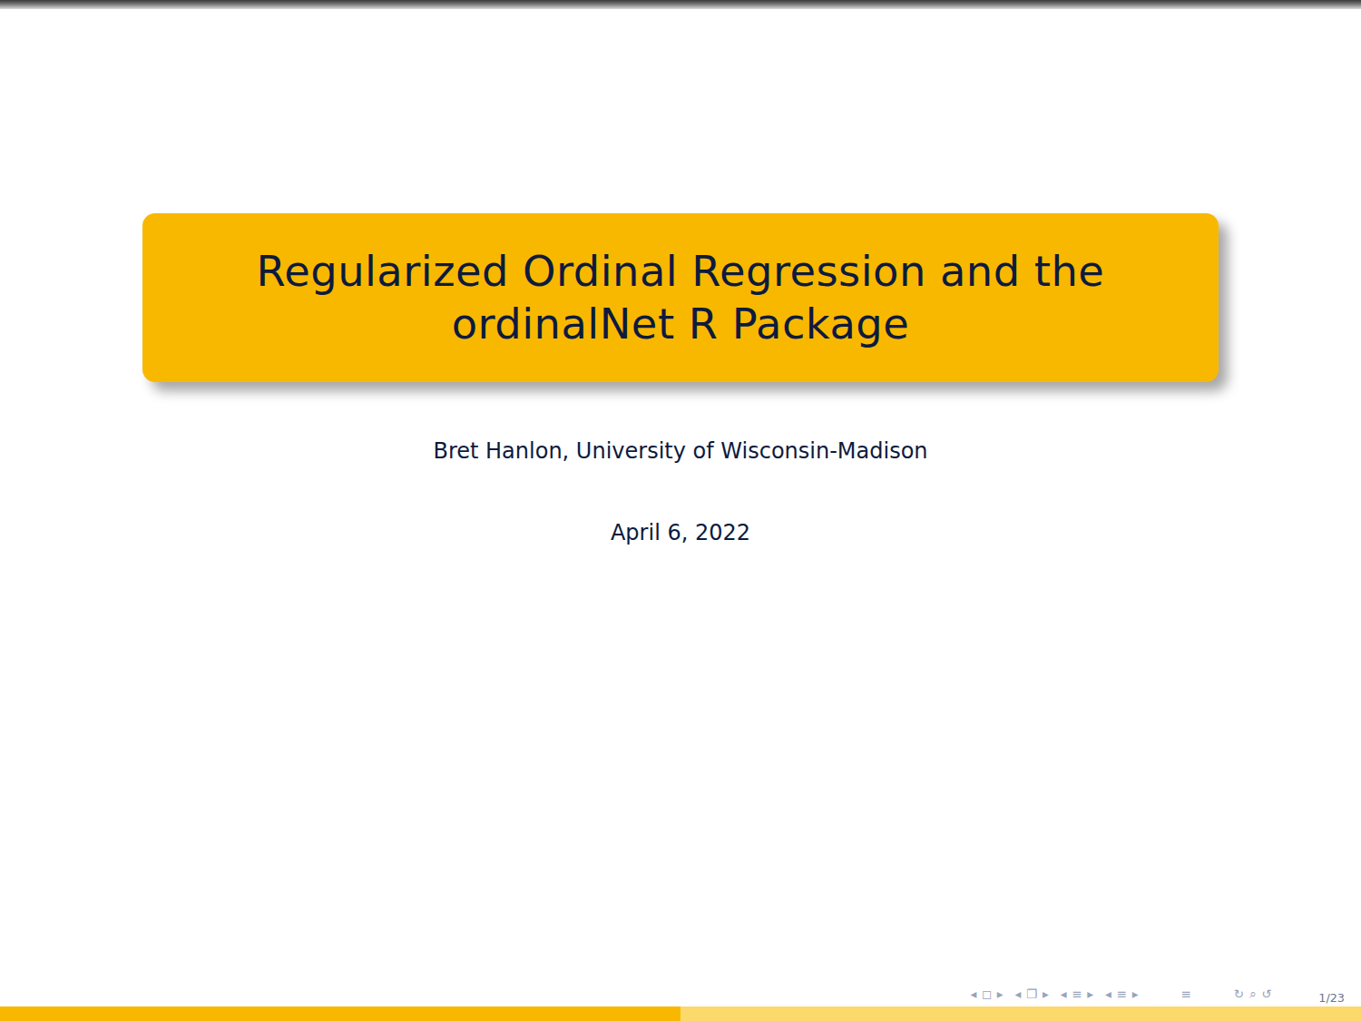Regularized Ordinal Regression and the
ordinalNet R Package
Bret Hanlon, University of Wisconsin-Madison
April 6, 2022
◂ ◻ ▸ ◂ ❐ ▸ ◂ ≡ ▸ ◂ ≡ ▸ ≡ ↻ ⌕ ↺
1/23